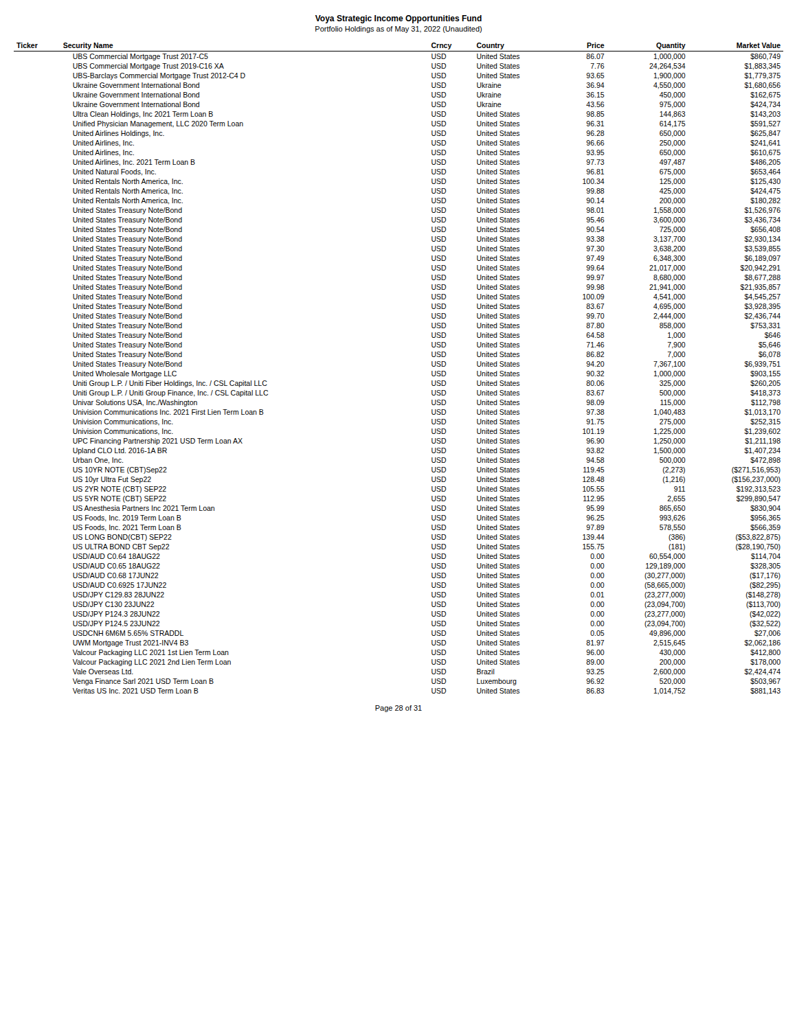Voya Strategic Income Opportunities Fund
Portfolio Holdings as of May 31, 2022 (Unaudited)
| Ticker | Security Name | Crncy | Country | Price | Quantity | Market Value |
| --- | --- | --- | --- | --- | --- | --- |
| | UBS Commercial Mortgage Trust 2017-C5 | USD | United States | 86.07 | 1,000,000 | $860,749 |
| | UBS Commercial Mortgage Trust 2019-C16 XA | USD | United States | 7.76 | 24,264,534 | $1,883,345 |
| | UBS-Barclays Commercial Mortgage Trust 2012-C4 D | USD | United States | 93.65 | 1,900,000 | $1,779,375 |
| | Ukraine Government International Bond | USD | Ukraine | 36.94 | 4,550,000 | $1,680,656 |
| | Ukraine Government International Bond | USD | Ukraine | 36.15 | 450,000 | $162,675 |
| | Ukraine Government International Bond | USD | Ukraine | 43.56 | 975,000 | $424,734 |
| | Ultra Clean Holdings, Inc 2021 Term Loan B | USD | United States | 98.85 | 144,863 | $143,203 |
| | Unified Physician Management, LLC 2020 Term Loan | USD | United States | 96.31 | 614,175 | $591,527 |
| | United Airlines Holdings, Inc. | USD | United States | 96.28 | 650,000 | $625,847 |
| | United Airlines, Inc. | USD | United States | 96.66 | 250,000 | $241,641 |
| | United Airlines, Inc. | USD | United States | 93.95 | 650,000 | $610,675 |
| | United Airlines, Inc. 2021 Term Loan B | USD | United States | 97.73 | 497,487 | $486,205 |
| | United Natural Foods, Inc. | USD | United States | 96.81 | 675,000 | $653,464 |
| | United Rentals North America, Inc. | USD | United States | 100.34 | 125,000 | $125,430 |
| | United Rentals North America, Inc. | USD | United States | 99.88 | 425,000 | $424,475 |
| | United Rentals North America, Inc. | USD | United States | 90.14 | 200,000 | $180,282 |
| | United States Treasury Note/Bond | USD | United States | 98.01 | 1,558,000 | $1,526,976 |
| | United States Treasury Note/Bond | USD | United States | 95.46 | 3,600,000 | $3,436,734 |
| | United States Treasury Note/Bond | USD | United States | 90.54 | 725,000 | $656,408 |
| | United States Treasury Note/Bond | USD | United States | 93.38 | 3,137,700 | $2,930,134 |
| | United States Treasury Note/Bond | USD | United States | 97.30 | 3,638,200 | $3,539,855 |
| | United States Treasury Note/Bond | USD | United States | 97.49 | 6,348,300 | $6,189,097 |
| | United States Treasury Note/Bond | USD | United States | 99.64 | 21,017,000 | $20,942,291 |
| | United States Treasury Note/Bond | USD | United States | 99.97 | 8,680,000 | $8,677,288 |
| | United States Treasury Note/Bond | USD | United States | 99.98 | 21,941,000 | $21,935,857 |
| | United States Treasury Note/Bond | USD | United States | 100.09 | 4,541,000 | $4,545,257 |
| | United States Treasury Note/Bond | USD | United States | 83.67 | 4,695,000 | $3,928,395 |
| | United States Treasury Note/Bond | USD | United States | 99.70 | 2,444,000 | $2,436,744 |
| | United States Treasury Note/Bond | USD | United States | 87.80 | 858,000 | $753,331 |
| | United States Treasury Note/Bond | USD | United States | 64.58 | 1,000 | $646 |
| | United States Treasury Note/Bond | USD | United States | 71.46 | 7,900 | $5,646 |
| | United States Treasury Note/Bond | USD | United States | 86.82 | 7,000 | $6,078 |
| | United States Treasury Note/Bond | USD | United States | 94.20 | 7,367,100 | $6,939,751 |
| | United Wholesale Mortgage LLC | USD | United States | 90.32 | 1,000,000 | $903,155 |
| | Uniti Group L.P. / Uniti Fiber Holdings, Inc. / CSL Capital LLC | USD | United States | 80.06 | 325,000 | $260,205 |
| | Uniti Group L.P. / Uniti Group Finance, Inc. / CSL Capital LLC | USD | United States | 83.67 | 500,000 | $418,373 |
| | Univar Solutions USA, Inc./Washington | USD | United States | 98.09 | 115,000 | $112,798 |
| | Univision Communications Inc. 2021 First Lien Term Loan B | USD | United States | 97.38 | 1,040,483 | $1,013,170 |
| | Univision Communications, Inc. | USD | United States | 91.75 | 275,000 | $252,315 |
| | Univision Communications, Inc. | USD | United States | 101.19 | 1,225,000 | $1,239,602 |
| | UPC Financing Partnership 2021 USD Term Loan AX | USD | United States | 96.90 | 1,250,000 | $1,211,198 |
| | Upland CLO Ltd. 2016-1A BR | USD | United States | 93.82 | 1,500,000 | $1,407,234 |
| | Urban One, Inc. | USD | United States | 94.58 | 500,000 | $472,898 |
| | US 10YR NOTE (CBT)Sep22 | USD | United States | 119.45 | (2,273) | ($271,516,953) |
| | US 10yr Ultra Fut Sep22 | USD | United States | 128.48 | (1,216) | ($156,237,000) |
| | US 2YR NOTE (CBT) SEP22 | USD | United States | 105.55 | 911 | $192,313,523 |
| | US 5YR NOTE (CBT) SEP22 | USD | United States | 112.95 | 2,655 | $299,890,547 |
| | US Anesthesia Partners Inc 2021 Term Loan | USD | United States | 95.99 | 865,650 | $830,904 |
| | US Foods, Inc. 2019 Term Loan B | USD | United States | 96.25 | 993,626 | $956,365 |
| | US Foods, Inc. 2021 Term Loan B | USD | United States | 97.89 | 578,550 | $566,359 |
| | US LONG BOND(CBT) SEP22 | USD | United States | 139.44 | (386) | ($53,822,875) |
| | US ULTRA BOND CBT Sep22 | USD | United States | 155.75 | (181) | ($28,190,750) |
| | USD/AUD C0.64 18AUG22 | USD | United States | 0.00 | 60,554,000 | $114,704 |
| | USD/AUD C0.65 18AUG22 | USD | United States | 0.00 | 129,189,000 | $328,305 |
| | USD/AUD C0.68 17JUN22 | USD | United States | 0.00 | (30,277,000) | ($17,176) |
| | USD/AUD C0.6925 17JUN22 | USD | United States | 0.00 | (58,665,000) | ($82,295) |
| | USD/JPY C129.83 28JUN22 | USD | United States | 0.01 | (23,277,000) | ($148,278) |
| | USD/JPY C130 23JUN22 | USD | United States | 0.00 | (23,094,700) | ($113,700) |
| | USD/JPY P124.3 28JUN22 | USD | United States | 0.00 | (23,277,000) | ($42,022) |
| | USD/JPY P124.5 23JUN22 | USD | United States | 0.00 | (23,094,700) | ($32,522) |
| | USDCNH 6M6M 5.65% STRADDL | USD | United States | 0.05 | 49,896,000 | $27,006 |
| | UWM Mortgage Trust 2021-INV4 B3 | USD | United States | 81.97 | 2,515,645 | $2,062,186 |
| | Valcour Packaging LLC 2021 1st Lien Term Loan | USD | United States | 96.00 | 430,000 | $412,800 |
| | Valcour Packaging LLC 2021 2nd Lien Term Loan | USD | United States | 89.00 | 200,000 | $178,000 |
| | Vale Overseas Ltd. | USD | Brazil | 93.25 | 2,600,000 | $2,424,474 |
| | Venga Finance Sarl 2021 USD Term Loan B | USD | Luxembourg | 96.92 | 520,000 | $503,967 |
| | Veritas US Inc. 2021 USD Term Loan B | USD | United States | 86.83 | 1,014,752 | $881,143 |
Page 28 of 31